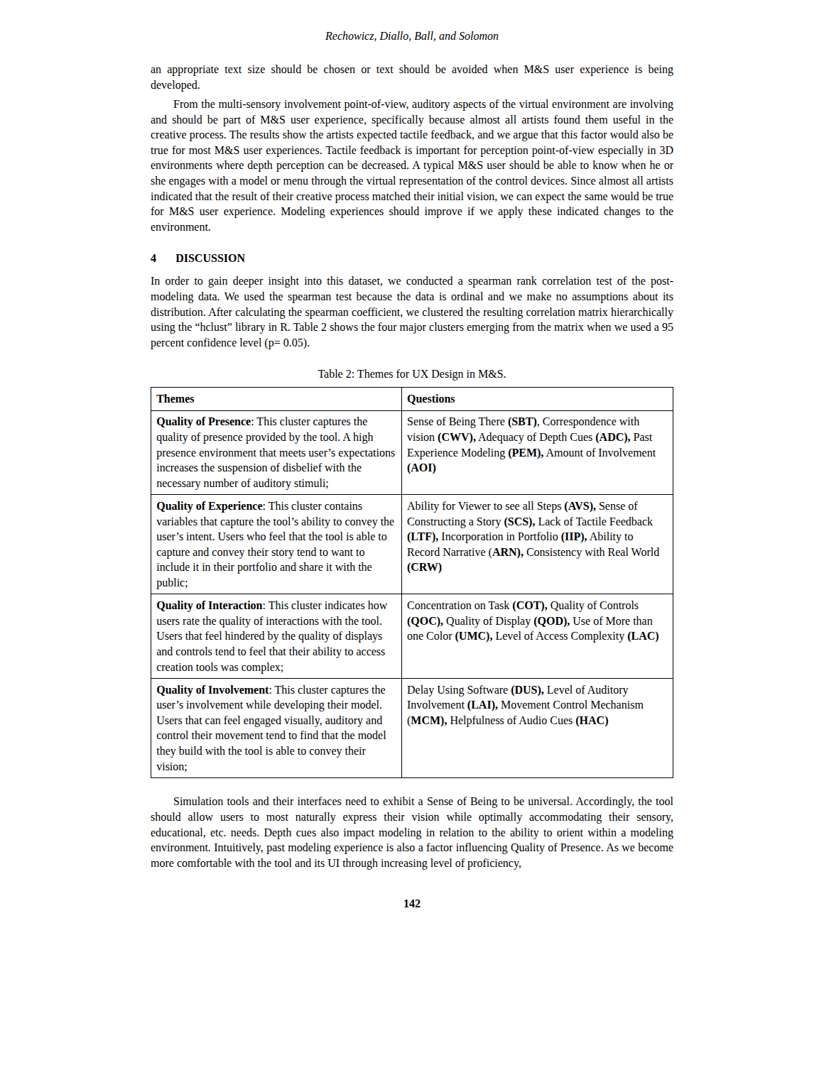Rechowicz, Diallo, Ball, and Solomon
an appropriate text size should be chosen or text should be avoided when M&S user experience is being developed.
From the multi-sensory involvement point-of-view, auditory aspects of the virtual environment are involving and should be part of M&S user experience, specifically because almost all artists found them useful in the creative process. The results show the artists expected tactile feedback, and we argue that this factor would also be true for most M&S user experiences. Tactile feedback is important for perception point-of-view especially in 3D environments where depth perception can be decreased. A typical M&S user should be able to know when he or she engages with a model or menu through the virtual representation of the control devices. Since almost all artists indicated that the result of their creative process matched their initial vision, we can expect the same would be true for M&S user experience. Modeling experiences should improve if we apply these indicated changes to the environment.
4 DISCUSSION
In order to gain deeper insight into this dataset, we conducted a spearman rank correlation test of the post-modeling data. We used the spearman test because the data is ordinal and we make no assumptions about its distribution. After calculating the spearman coefficient, we clustered the resulting correlation matrix hierarchically using the “hclust” library in R. Table 2 shows the four major clusters emerging from the matrix when we used a 95 percent confidence level (p= 0.05).
Table 2: Themes for UX Design in M&S.
| Themes | Questions |
| --- | --- |
| Quality of Presence : This cluster captures the quality of presence provided by the tool. A high presence environment that meets user’s expectations increases the suspension of disbelief with the necessary number of auditory stimuli; | Sense of Being There (SBT) , Correspondence with vision (CWV), Adequacy of Depth Cues (ADC), Past Experience Modeling (PEM), Amount of Involvement (AOI) |
| Quality of Experience : This cluster contains variables that capture the tool’s ability to convey the user’s intent. Users who feel that the tool is able to capture and convey their story tend to want to include it in their portfolio and share it with the public; | Ability for Viewer to see all Steps (AVS), Sense of Constructing a Story (SCS), Lack of Tactile Feedback (LTF), Incorporation in Portfolio (IIP), Ability to Record Narrative ( ARN), Consistency with Real World (CRW) |
| Quality of Interaction : This cluster indicates how users rate the quality of interactions with the tool. Users that feel hindered by the quality of displays and controls tend to feel that their ability to access creation tools was complex; | Concentration on Task (COT), Quality of Controls (QOC), Quality of Display (QOD), Use of More than one Color (UMC), Level of Access Complexity (LAC) |
| Quality of Involvement : This cluster captures the user’s involvement while developing their model. Users that can feel engaged visually, auditory and control their movement tend to find that the model they build with the tool is able to convey their vision; | Delay Using Software (DUS), Level of Auditory Involvement (LAI), Movement Control Mechanism ( MCM), Helpfulness of Audio Cues (HAC) |
Simulation tools and their interfaces need to exhibit a Sense of Being to be universal. Accordingly, the tool should allow users to most naturally express their vision while optimally accommodating their sensory, educational, etc. needs. Depth cues also impact modeling in relation to the ability to orient within a modeling environment. Intuitively, past modeling experience is also a factor influencing Quality of Presence. As we become more comfortable with the tool and its UI through increasing level of proficiency,
142